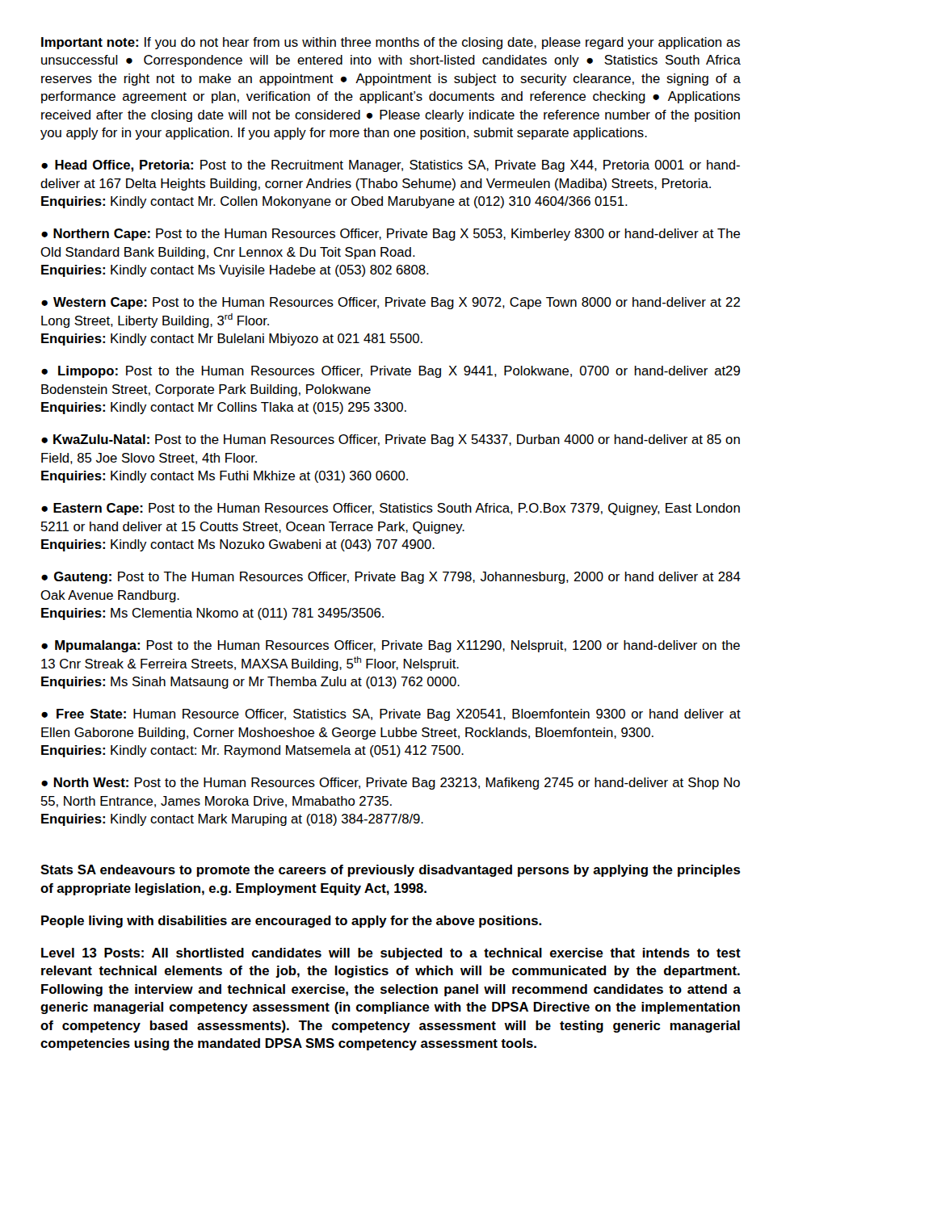Important note: If you do not hear from us within three months of the closing date, please regard your application as unsuccessful ● Correspondence will be entered into with short-listed candidates only ● Statistics South Africa reserves the right not to make an appointment ● Appointment is subject to security clearance, the signing of a performance agreement or plan, verification of the applicant’s documents and reference checking ● Applications received after the closing date will not be considered ● Please clearly indicate the reference number of the position you apply for in your application. If you apply for more than one position, submit separate applications.
● Head Office, Pretoria: Post to the Recruitment Manager, Statistics SA, Private Bag X44, Pretoria 0001 or hand-deliver at 167 Delta Heights Building, corner Andries (Thabo Sehume) and Vermeulen (Madiba) Streets, Pretoria.
Enquiries: Kindly contact Mr. Collen Mokonyane or Obed Marubyane at (012) 310 4604/366 0151.
● Northern Cape: Post to the Human Resources Officer, Private Bag X 5053, Kimberley 8300 or hand-deliver at The Old Standard Bank Building, Cnr Lennox & Du Toit Span Road.
Enquiries: Kindly contact Ms Vuyisile Hadebe at (053) 802 6808.
● Western Cape: Post to the Human Resources Officer, Private Bag X 9072, Cape Town 8000 or hand-deliver at 22 Long Street, Liberty Building, 3rd Floor.
Enquiries: Kindly contact Mr Bulelani Mbiyozo at 021 481 5500.
● Limpopo: Post to the Human Resources Officer, Private Bag X 9441, Polokwane, 0700 or hand-deliver at29 Bodenstein Street, Corporate Park Building, Polokwane
Enquiries: Kindly contact Mr Collins Tlaka at (015) 295 3300.
● KwaZulu-Natal: Post to the Human Resources Officer, Private Bag X 54337, Durban 4000 or hand-deliver at 85 on Field, 85 Joe Slovo Street, 4th Floor.
Enquiries: Kindly contact Ms Futhi Mkhize at (031) 360 0600.
● Eastern Cape: Post to the Human Resources Officer, Statistics South Africa, P.O.Box 7379, Quigney, East London 5211 or hand deliver at 15 Coutts Street, Ocean Terrace Park, Quigney.
Enquiries: Kindly contact Ms Nozuko Gwabeni at (043) 707 4900.
● Gauteng: Post to The Human Resources Officer, Private Bag X 7798, Johannesburg, 2000 or hand deliver at 284 Oak Avenue Randburg.
Enquiries: Ms Clementia Nkomo at (011) 781 3495/3506.
● Mpumalanga: Post to the Human Resources Officer, Private Bag X11290, Nelspruit, 1200 or hand-deliver on the 13 Cnr Streak & Ferreira Streets, MAXSA Building, 5th Floor, Nelspruit.
Enquiries: Ms Sinah Matsaung or Mr Themba Zulu at (013) 762 0000.
● Free State: Human Resource Officer, Statistics SA, Private Bag X20541, Bloemfontein 9300 or hand deliver at Ellen Gaborone Building, Corner Moshoeshoe & George Lubbe Street, Rocklands, Bloemfontein, 9300.
Enquiries: Kindly contact: Mr. Raymond Matsemela at (051) 412 7500.
● North West: Post to the Human Resources Officer, Private Bag 23213, Mafikeng 2745 or hand-deliver at Shop No 55, North Entrance, James Moroka Drive, Mmabatho 2735.
Enquiries: Kindly contact Mark Maruping at (018) 384-2877/8/9.
Stats SA endeavours to promote the careers of previously disadvantaged persons by applying the principles of appropriate legislation, e.g. Employment Equity Act, 1998.
People living with disabilities are encouraged to apply for the above positions.
Level 13 Posts: All shortlisted candidates will be subjected to a technical exercise that intends to test relevant technical elements of the job, the logistics of which will be communicated by the department. Following the interview and technical exercise, the selection panel will recommend candidates to attend a generic managerial competency assessment (in compliance with the DPSA Directive on the implementation of competency based assessments). The competency assessment will be testing generic managerial competencies using the mandated DPSA SMS competency assessment tools.